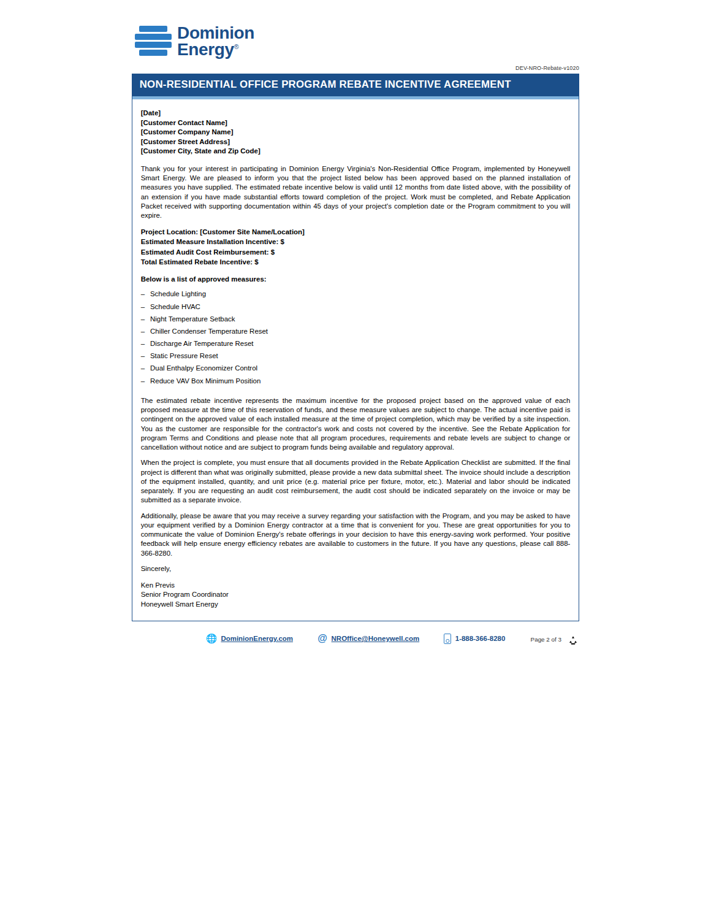Dominion
Energy®
DEV-NRO-Rebate-v1020
NON-RESIDENTIAL OFFICE PROGRAM REBATE INCENTIVE AGREEMENT
[Date]
[Customer Contact Name]
[Customer Company Name]
[Customer Street Address]
[Customer City, State and Zip Code]
Thank you for your interest in participating in Dominion Energy Virginia's Non-Residential Office Program, implemented by Honeywell Smart Energy. We are pleased to inform you that the project listed below has been approved based on the planned installation of measures you have supplied. The estimated rebate incentive below is valid until 12 months from date listed above, with the possibility of an extension if you have made substantial efforts toward completion of the project. Work must be completed, and Rebate Application Packet received with supporting documentation within 45 days of your project's completion date or the Program commitment to you will expire.
Project Location: [Customer Site Name/Location]
Estimated Measure Installation Incentive: $
Estimated Audit Cost Reimbursement: $
Total Estimated Rebate Incentive: $
Below is a list of approved measures:
Schedule Lighting
Schedule HVAC
Night Temperature Setback
Chiller Condenser Temperature Reset
Discharge Air Temperature Reset
Static Pressure Reset
Dual Enthalpy Economizer Control
Reduce VAV Box Minimum Position
The estimated rebate incentive represents the maximum incentive for the proposed project based on the approved value of each proposed measure at the time of this reservation of funds, and these measure values are subject to change. The actual incentive paid is contingent on the approved value of each installed measure at the time of project completion, which may be verified by a site inspection. You as the customer are responsible for the contractor's work and costs not covered by the incentive. See the Rebate Application for program Terms and Conditions and please note that all program procedures, requirements and rebate levels are subject to change or cancellation without notice and are subject to program funds being available and regulatory approval.
When the project is complete, you must ensure that all documents provided in the Rebate Application Checklist are submitted. If the final project is different than what was originally submitted, please provide a new data submittal sheet. The invoice should include a description of the equipment installed, quantity, and unit price (e.g. material price per fixture, motor, etc.). Material and labor should be indicated separately. If you are requesting an audit cost reimbursement, the audit cost should be indicated separately on the invoice or may be submitted as a separate invoice.
Additionally, please be aware that you may receive a survey regarding your satisfaction with the Program, and you may be asked to have your equipment verified by a Dominion Energy contractor at a time that is convenient for you. These are great opportunities for you to communicate the value of Dominion Energy's rebate offerings in your decision to have this energy-saving work performed. Your positive feedback will help ensure energy efficiency rebates are available to customers in the future. If you have any questions, please call 888-366-8280.
Sincerely,
Ken Previs
Senior Program Coordinator
Honeywell Smart Energy
🌐 DominionEnergy.com
@ NROffice@Honeywell.com
1-888-366-8280
Page 2 of 3